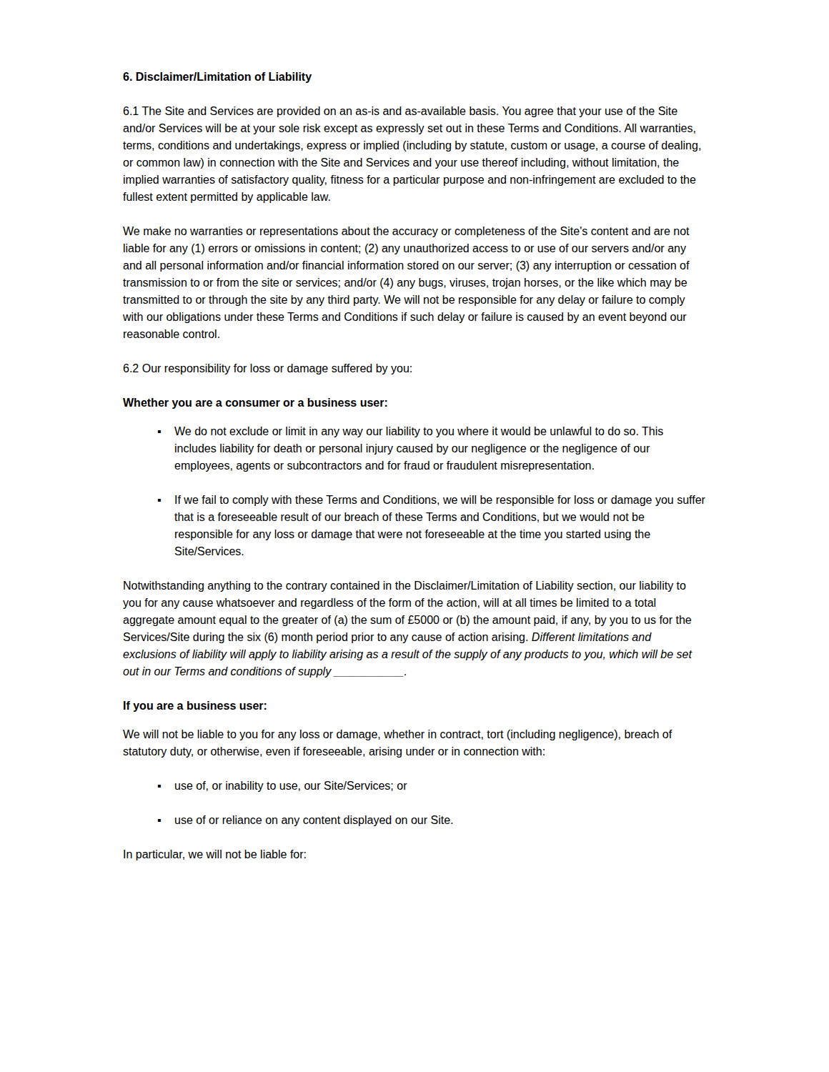6. Disclaimer/Limitation of Liability
6.1 The Site and Services are provided on an as-is and as-available basis. You agree that your use of the Site and/or Services will be at your sole risk except as expressly set out in these Terms and Conditions. All warranties, terms, conditions and undertakings, express or implied (including by statute, custom or usage, a course of dealing, or common law) in connection with the Site and Services and your use thereof including, without limitation, the implied warranties of satisfactory quality, fitness for a particular purpose and non-infringement are excluded to the fullest extent permitted by applicable law.
We make no warranties or representations about the accuracy or completeness of the Site's content and are not liable for any (1) errors or omissions in content; (2) any unauthorized access to or use of our servers and/or any and all personal information and/or financial information stored on our server; (3) any interruption or cessation of transmission to or from the site or services; and/or (4) any bugs, viruses, trojan horses, or the like which may be transmitted to or through the site by any third party. We will not be responsible for any delay or failure to comply with our obligations under these Terms and Conditions if such delay or failure is caused by an event beyond our reasonable control.
6.2 Our responsibility for loss or damage suffered by you:
Whether you are a consumer or a business user:
We do not exclude or limit in any way our liability to you where it would be unlawful to do so. This includes liability for death or personal injury caused by our negligence or the negligence of our employees, agents or subcontractors and for fraud or fraudulent misrepresentation.
If we fail to comply with these Terms and Conditions, we will be responsible for loss or damage you suffer that is a foreseeable result of our breach of these Terms and Conditions, but we would not be responsible for any loss or damage that were not foreseeable at the time you started using the Site/Services.
Notwithstanding anything to the contrary contained in the Disclaimer/Limitation of Liability section, our liability to you for any cause whatsoever and regardless of the form of the action, will at all times be limited to a total aggregate amount equal to the greater of (a) the sum of £5000 or (b) the amount paid, if any, by you to us for the Services/Site during the six (6) month period prior to any cause of action arising. Different limitations and exclusions of liability will apply to liability arising as a result of the supply of any products to you, which will be set out in our Terms and conditions of supply ___________.
If you are a business user:
We will not be liable to you for any loss or damage, whether in contract, tort (including negligence), breach of statutory duty, or otherwise, even if foreseeable, arising under or in connection with:
use of, or inability to use, our Site/Services; or
use of or reliance on any content displayed on our Site.
In particular, we will not be liable for: